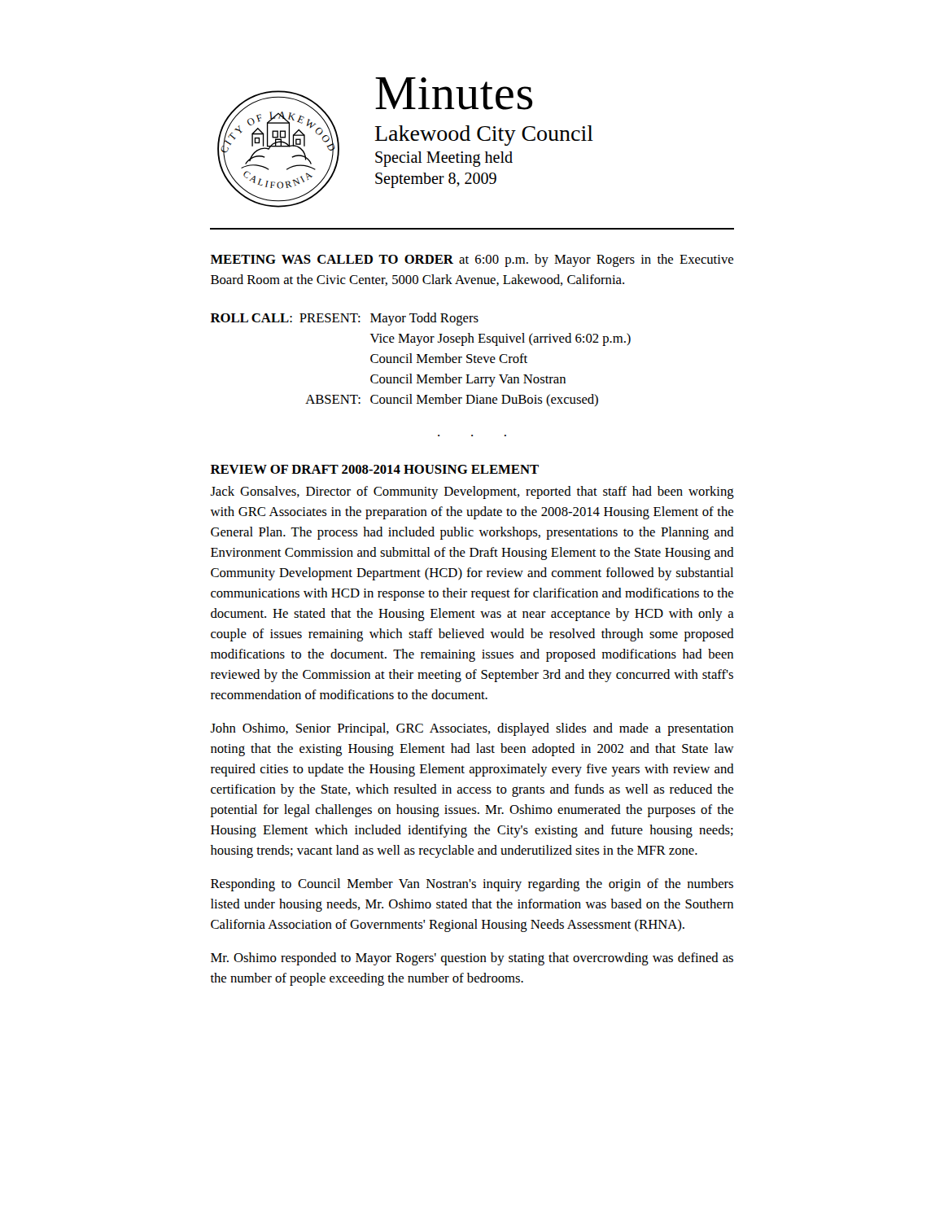CITY OF LAKEWOOD CALIFORNIA
Minutes
Lakewood City Council
Special Meeting held
September 8, 2009
MEETING WAS CALLED TO ORDER at 6:00 p.m. by Mayor Rogers in the Executive Board Room at the Civic Center, 5000 Clark Avenue, Lakewood, California.
| ROLL CALL : | PRESENT: | Mayor Todd Rogers |
| | | Vice Mayor Joseph Esquivel (arrived 6:02 p.m.) |
| | | Council Member Steve Croft |
| | | Council Member Larry Van Nostran |
| | ABSENT: | Council Member Diane DuBois (excused) |
...
REVIEW OF DRAFT 2008-2014 HOUSING ELEMENT
Jack Gonsalves, Director of Community Development, reported that staff had been working with GRC Associates in the preparation of the update to the 2008-2014 Housing Element of the General Plan. The process had included public workshops, presentations to the Planning and Environment Commission and submittal of the Draft Housing Element to the State Housing and Community Development Department (HCD) for review and comment followed by substantial communications with HCD in response to their request for clarification and modifications to the document. He stated that the Housing Element was at near acceptance by HCD with only a couple of issues remaining which staff believed would be resolved through some proposed modifications to the document. The remaining issues and proposed modifications had been reviewed by the Commission at their meeting of September 3rd and they concurred with staff's recommendation of modifications to the document.
John Oshimo, Senior Principal, GRC Associates, displayed slides and made a presentation noting that the existing Housing Element had last been adopted in 2002 and that State law required cities to update the Housing Element approximately every five years with review and certification by the State, which resulted in access to grants and funds as well as reduced the potential for legal challenges on housing issues. Mr. Oshimo enumerated the purposes of the Housing Element which included identifying the City's existing and future housing needs; housing trends; vacant land as well as recyclable and underutilized sites in the MFR zone.
Responding to Council Member Van Nostran's inquiry regarding the origin of the numbers listed under housing needs, Mr. Oshimo stated that the information was based on the Southern California Association of Governments' Regional Housing Needs Assessment (RHNA).
Mr. Oshimo responded to Mayor Rogers' question by stating that overcrowding was defined as the number of people exceeding the number of bedrooms.